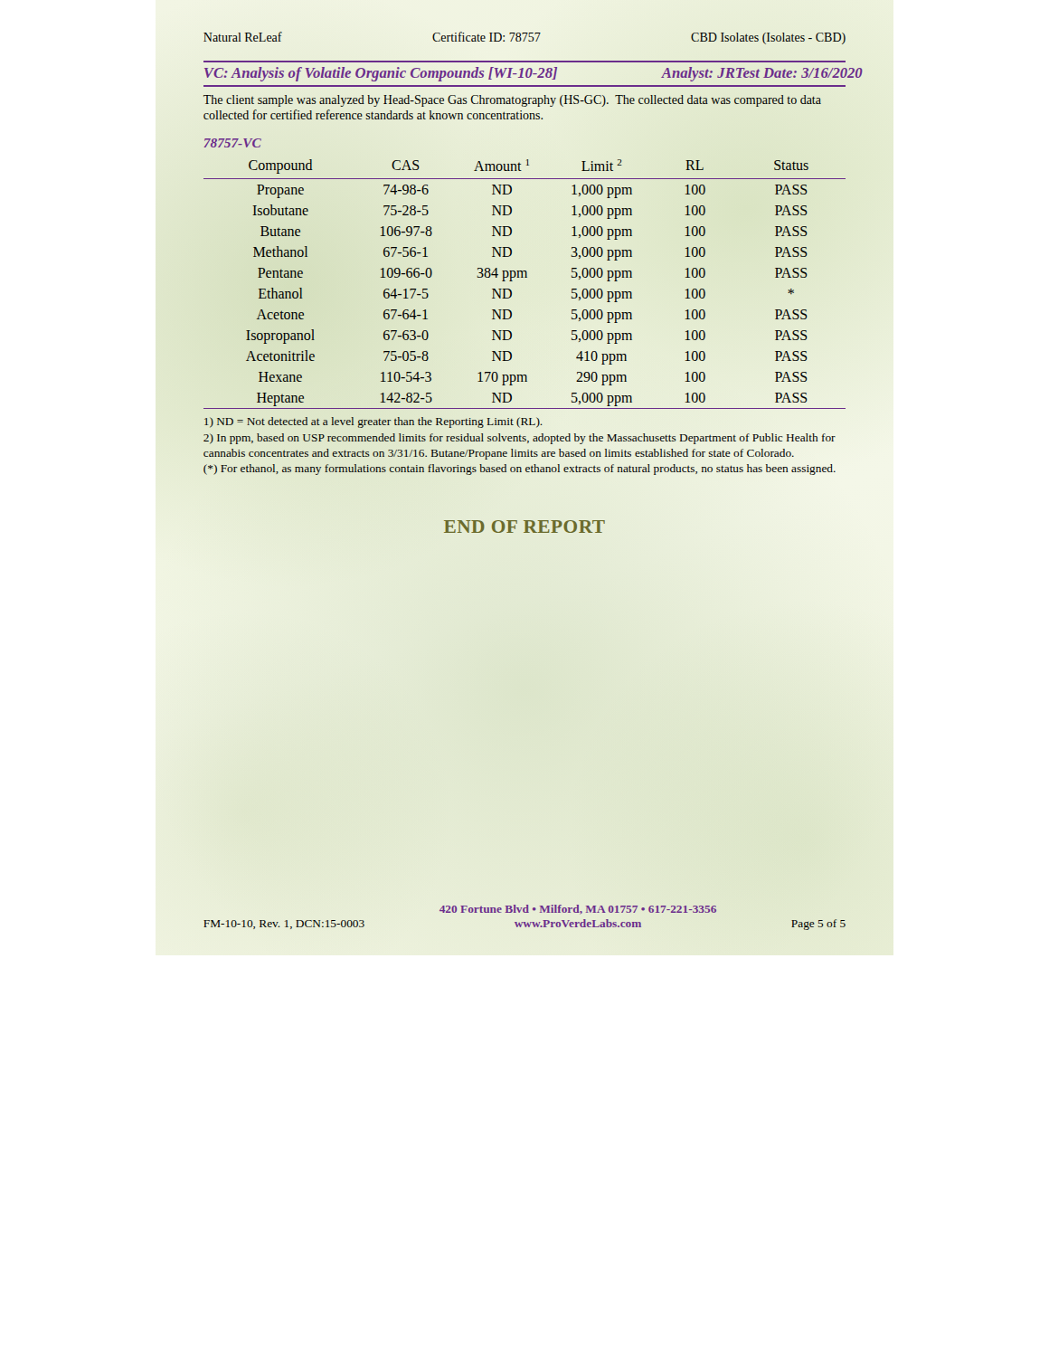Natural ReLeaf
Certificate ID: 78757
CBD Isolates (Isolates - CBD)
VC: Analysis of Volatile Organic Compounds [WI-10-28] Analyst: JR Test Date: 3/16/2020
The client sample was analyzed by Head-Space Gas Chromatography (HS-GC). The collected data was compared to data collected for certified reference standards at known concentrations.
78757-VC
| Compound | CAS | Amount 1 | Limit 2 | RL | Status |
| --- | --- | --- | --- | --- | --- |
| Propane | 74-98-6 | ND | 1,000 ppm | 100 | PASS |
| Isobutane | 75-28-5 | ND | 1,000 ppm | 100 | PASS |
| Butane | 106-97-8 | ND | 1,000 ppm | 100 | PASS |
| Methanol | 67-56-1 | ND | 3,000 ppm | 100 | PASS |
| Pentane | 109-66-0 | 384 ppm | 5,000 ppm | 100 | PASS |
| Ethanol | 64-17-5 | ND | 5,000 ppm | 100 | * |
| Acetone | 67-64-1 | ND | 5,000 ppm | 100 | PASS |
| Isopropanol | 67-63-0 | ND | 5,000 ppm | 100 | PASS |
| Acetonitrile | 75-05-8 | ND | 410 ppm | 100 | PASS |
| Hexane | 110-54-3 | 170 ppm | 290 ppm | 100 | PASS |
| Heptane | 142-82-5 | ND | 5,000 ppm | 100 | PASS |
1) ND = Not detected at a level greater than the Reporting Limit (RL).
2) In ppm, based on USP recommended limits for residual solvents, adopted by the Massachusetts Department of Public Health for cannabis concentrates and extracts on 3/31/16. Butane/Propane limits are based on limits established for state of Colorado.
(*) For ethanol, as many formulations contain flavorings based on ethanol extracts of natural products, no status has been assigned.
END OF REPORT
FM-10-10, Rev. 1, DCN:15-0003
420 Fortune Blvd • Milford, MA 01757 • 617-221-3356
www.ProVerdeLabs.com
Page 5 of 5